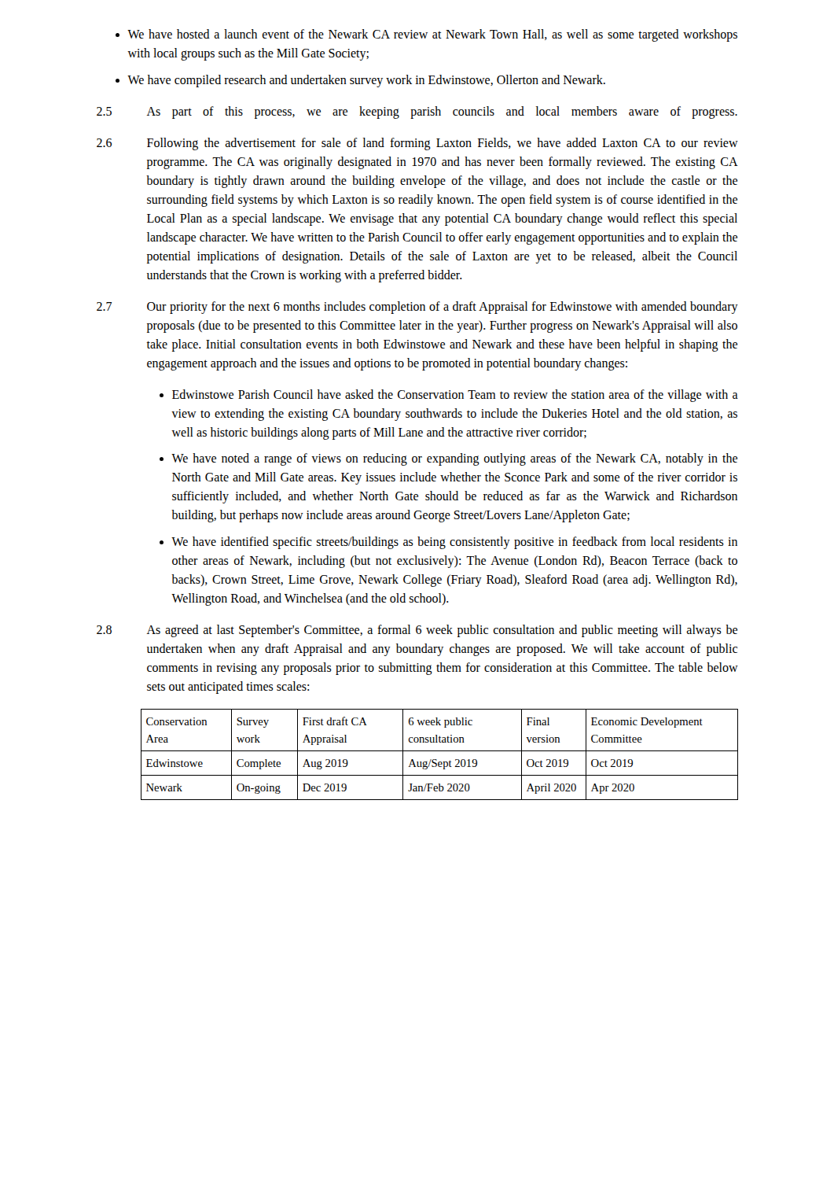We have hosted a launch event of the Newark CA review at Newark Town Hall, as well as some targeted workshops with local groups such as the Mill Gate Society;
We have compiled research and undertaken survey work in Edwinstowe, Ollerton and Newark.
2.5
As part of this process, we are keeping parish councils and local members aware of progress.
2.6
Following the advertisement for sale of land forming Laxton Fields, we have added Laxton CA to our review programme. The CA was originally designated in 1970 and has never been formally reviewed. The existing CA boundary is tightly drawn around the building envelope of the village, and does not include the castle or the surrounding field systems by which Laxton is so readily known. The open field system is of course identified in the Local Plan as a special landscape. We envisage that any potential CA boundary change would reflect this special landscape character. We have written to the Parish Council to offer early engagement opportunities and to explain the potential implications of designation. Details of the sale of Laxton are yet to be released, albeit the Council understands that the Crown is working with a preferred bidder.
2.7
Our priority for the next 6 months includes completion of a draft Appraisal for Edwinstowe with amended boundary proposals (due to be presented to this Committee later in the year). Further progress on Newark's Appraisal will also take place. Initial consultation events in both Edwinstowe and Newark and these have been helpful in shaping the engagement approach and the issues and options to be promoted in potential boundary changes:
Edwinstowe Parish Council have asked the Conservation Team to review the station area of the village with a view to extending the existing CA boundary southwards to include the Dukeries Hotel and the old station, as well as historic buildings along parts of Mill Lane and the attractive river corridor;
We have noted a range of views on reducing or expanding outlying areas of the Newark CA, notably in the North Gate and Mill Gate areas. Key issues include whether the Sconce Park and some of the river corridor is sufficiently included, and whether North Gate should be reduced as far as the Warwick and Richardson building, but perhaps now include areas around George Street/Lovers Lane/Appleton Gate;
We have identified specific streets/buildings as being consistently positive in feedback from local residents in other areas of Newark, including (but not exclusively): The Avenue (London Rd), Beacon Terrace (back to backs), Crown Street, Lime Grove, Newark College (Friary Road), Sleaford Road (area adj. Wellington Rd), Wellington Road, and Winchelsea (and the old school).
2.8
As agreed at last September's Committee, a formal 6 week public consultation and public meeting will always be undertaken when any draft Appraisal and any boundary changes are proposed. We will take account of public comments in revising any proposals prior to submitting them for consideration at this Committee. The table below sets out anticipated times scales:
| Conservation Area | Survey work | First draft CA Appraisal | 6 week public consultation | Final version | Economic Development Committee |
| --- | --- | --- | --- | --- | --- |
| Edwinstowe | Complete | Aug 2019 | Aug/Sept 2019 | Oct 2019 | Oct 2019 |
| Newark | On-going | Dec 2019 | Jan/Feb 2020 | April 2020 | Apr 2020 |